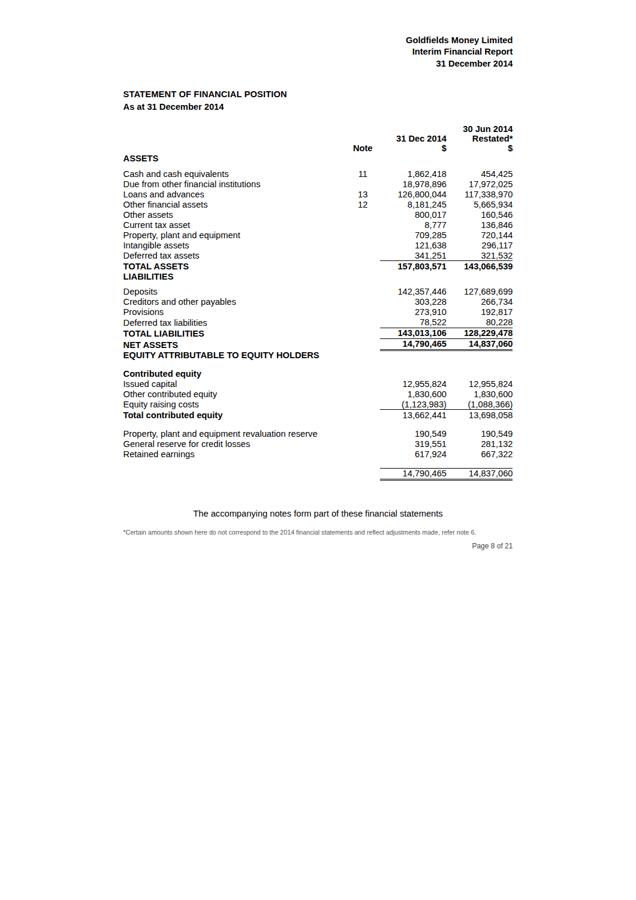Goldfields Money Limited
Interim Financial Report
31 December 2014
STATEMENT OF FINANCIAL POSITION
As at 31 December 2014
| | Note | 31 Dec 2014 $ | 30 Jun 2014 Restated* $ |
| --- | --- | --- | --- |
| ASSETS | | | |
| Cash and cash equivalents | 11 | 1,862,418 | 454,425 |
| Due from other financial institutions | | 18,978,896 | 17,972,025 |
| Loans and advances | 13 | 126,800,044 | 117,338,970 |
| Other financial assets | 12 | 8,181,245 | 5,665,934 |
| Other assets | | 800,017 | 160,546 |
| Current tax asset | | 8,777 | 136,846 |
| Property, plant and equipment | | 709,285 | 720,144 |
| Intangible assets | | 121,638 | 296,117 |
| Deferred tax assets | | 341,251 | 321,532 |
| TOTAL ASSETS | | 157,803,571 | 143,066,539 |
| LIABILITIES | | | |
| Deposits | | 142,357,446 | 127,689,699 |
| Creditors and other payables | | 303,228 | 266,734 |
| Provisions | | 273,910 | 192,817 |
| Deferred tax liabilities | | 78,522 | 80,228 |
| TOTAL LIABILITIES | | 143,013,106 | 128,229,478 |
| NET ASSETS | | 14,790,465 | 14,837,060 |
| EQUITY ATTRIBUTABLE TO EQUITY HOLDERS | | | |
| Contributed equity | | | |
| Issued capital | | 12,955,824 | 12,955,824 |
| Other contributed equity | | 1,830,600 | 1,830,600 |
| Equity raising costs | | (1,123,983) | (1,088,366) |
| Total contributed equity | | 13,662,441 | 13,698,058 |
| Property, plant and equipment revaluation reserve | | 190,549 | 190,549 |
| General reserve for credit losses | | 319,551 | 281,132 |
| Retained earnings | | 617,924 | 667,322 |
| | | 14,790,465 | 14,837,060 |
The accompanying notes form part of these financial statements
*Certain amounts shown here do not correspond to the 2014 financial statements and reflect adjustments made, refer note 6.
Page 8 of 21